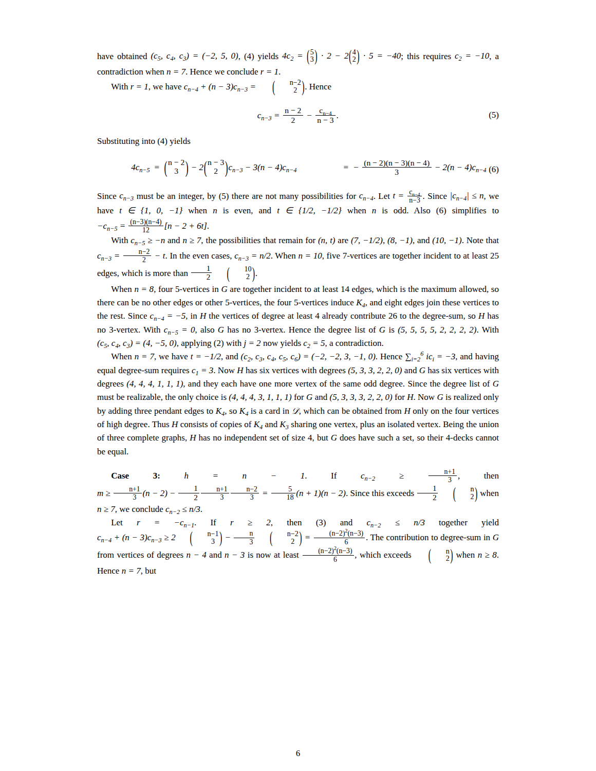have obtained (c5, c4, c3) = (−2, 5, 0), (4) yields 4c2 = 53 · 2 − 242 · 5 = −40; this requires c2 = −10, a contradiction when n = 7. Hence we conclude r = 1.
With r = 1, we have cn−4 + (n − 3)cn−3 = n−22. Hence
cn−3 = n − 22 − cn−4 n − 3. (5)
Substituting into (4) yields
4cn−5 = n − 23 − 2n − 32cn−3 − 3(n − 4)cn−4 = − (n − 2)(n − 3)(n − 4) 3 − 2(n − 4)cn−4 (6)
Since cn−3 must be an integer, by (5) there are not many possibilities for cn−4. Let t = cn−4 n−3. Since |cn−4| ≤ n, we have t ∈ {1, 0, −1} when n is even, and t ∈ {1/2, −1/2} when n is odd. Also (6) simplifies to −cn−5 = (n−3)(n−4) 12[n − 2 + 6t].
With cn−5 ≥ −n and n ≥ 7, the possibilities that remain for (n, t) are (7, −1/2), (8, −1), and (10, −1). Note that cn−3 = n−22 − t. In the even cases, cn−3 = n/2. When n = 10, five 7-vertices are together incident to at least 25 edges, which is more than 12102.
When n = 8, four 5-vertices in G are together incident to at least 14 edges, which is the maximum allowed, so there can be no other edges or other 5-vertices, the four 5-vertices induce K4, and eight edges join these vertices to the rest. Since cn−4 = −5, in H the vertices of degree at least 4 already contribute 26 to the degree-sum, so H has no 3-vertex. With cn−5 = 0, also G has no 3-vertex. Hence the degree list of G is (5, 5, 5, 5, 2, 2, 2, 2). With (c5, c4, c3) = (4, −5, 0), applying (2) with j = 2 now yields c2 = 5, a contradiction.
When n = 7, we have t = −1/2, and (c2, c3, c4, c5, c6) = (−2, −2, 3, −1, 0). Hence ∑i=26 ici = −3, and having equal degree-sum requires c1 = 3. Now H has six vertices with degrees (5, 3, 3, 2, 2, 0) and G has six vertices with degrees (4, 4, 4, 1, 1, 1), and they each have one more vertex of the same odd degree. Since the degree list of G must be realizable, the only choice is (4, 4, 4, 3, 1, 1, 1) for G and (5, 3, 3, 3, 2, 2, 0) for H. Now G is realized only by adding three pendant edges to K4, so K4 is a card in 𝒟, which can be obtained from H only on the four vertices of high degree. Thus H consists of copies of K4 and K3 sharing one vertex, plus an isolated vertex. Being the union of three complete graphs, H has no independent set of size 4, but G does have such a set, so their 4-decks cannot be equal.
Case 3: h = n − 1. If cn−2 ≥ n+13, then m ≥ n+13(n − 2) − 12 n+13 n−23 = 518(n + 1)(n − 2). Since this exceeds 12 n 2 when n ≥ 7, we conclude cn−2 ≤ n/3.
Let r = −cn−1. If r ≥ 2, then (3) and cn−2 ≤ n/3 together yield cn−4 + (n − 3)cn−3 ≥ 2n−13 − n 3 n−22 = (n−2)2(n−3) 6. The contribution to degree-sum in G from vertices of degrees n − 4 and n − 3 is now at least (n−2)2(n−3) 6, which exceeds n 2 when n ≥ 8. Hence n = 7, but
6